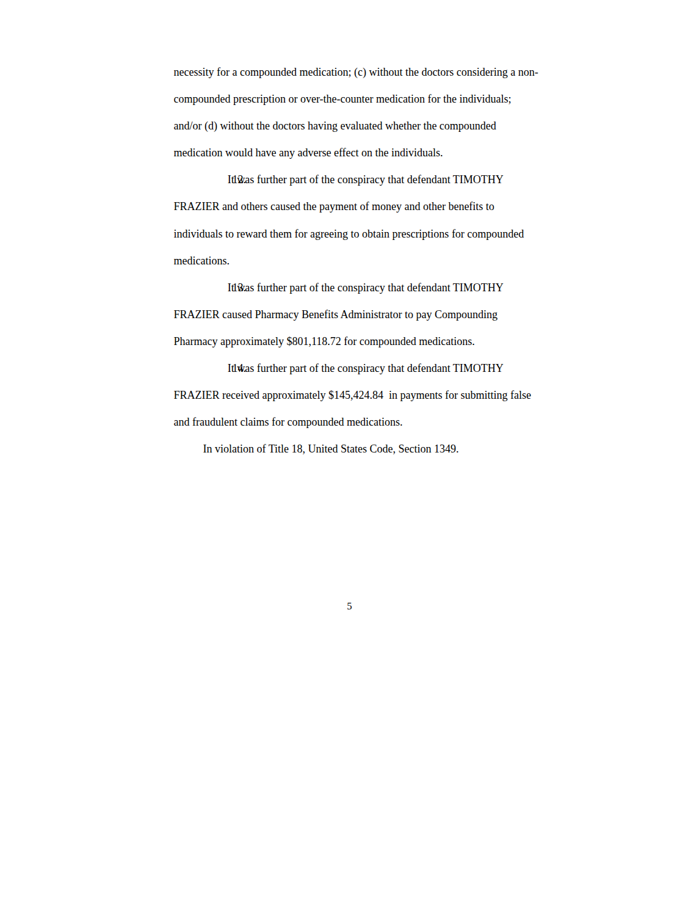necessity for a compounded medication; (c) without the doctors considering a non-compounded prescription or over-the-counter medication for the individuals; and/or (d) without the doctors having evaluated whether the compounded medication would have any adverse effect on the individuals.
12. It was further part of the conspiracy that defendant TIMOTHY FRAZIER and others caused the payment of money and other benefits to individuals to reward them for agreeing to obtain prescriptions for compounded medications.
13. It was further part of the conspiracy that defendant TIMOTHY FRAZIER caused Pharmacy Benefits Administrator to pay Compounding Pharmacy approximately $801,118.72 for compounded medications.
14. It was further part of the conspiracy that defendant TIMOTHY FRAZIER received approximately $145,424.84 in payments for submitting false and fraudulent claims for compounded medications.
In violation of Title 18, United States Code, Section 1349.
5